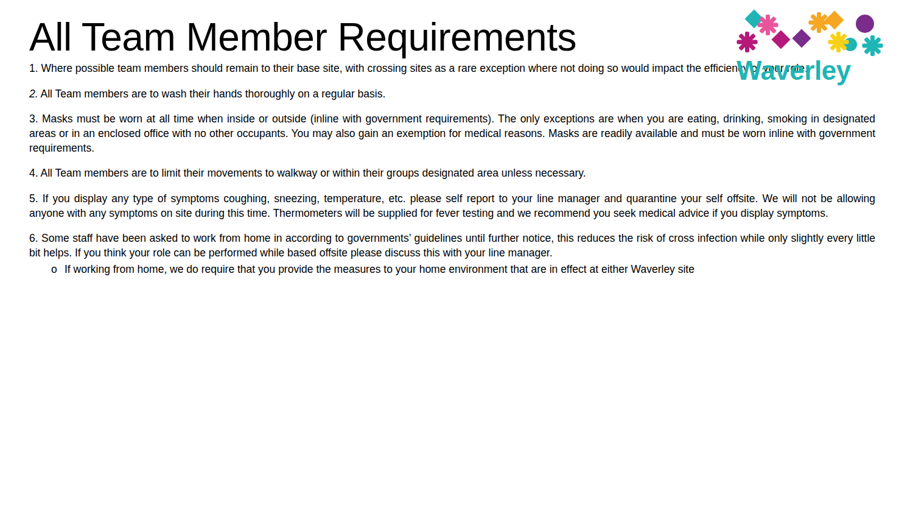Waverley
All Team Member Requirements
1. Where possible team members should remain to their base site, with crossing sites as a rare exception where not doing so would impact the efficiency of your role.
2. All Team members are to wash their hands thoroughly on a regular basis.
3. Masks must be worn at all time when inside or outside (inline with government requirements). The only exceptions are when you are eating, drinking, smoking in designated areas or in an enclosed office with no other occupants. You may also gain an exemption for medical reasons. Masks are readily available and must be worn inline with government requirements.
4. All Team members are to limit their movements to walkway or within their groups designated area unless necessary.
5. If you display any type of symptoms coughing, sneezing, temperature, etc. please self report to your line manager and quarantine your self offsite. We will not be allowing anyone with any symptoms on site during this time. Thermometers will be supplied for fever testing and we recommend you seek medical advice if you display symptoms.
6. Some staff have been asked to work from home in according to governments’ guidelines until further notice, this reduces the risk of cross infection while only slightly every little bit helps. If you think your role can be performed while based offsite please discuss this with your line manager.
If working from home, we do require that you provide the measures to your home environment that are in effect at either Waverley site